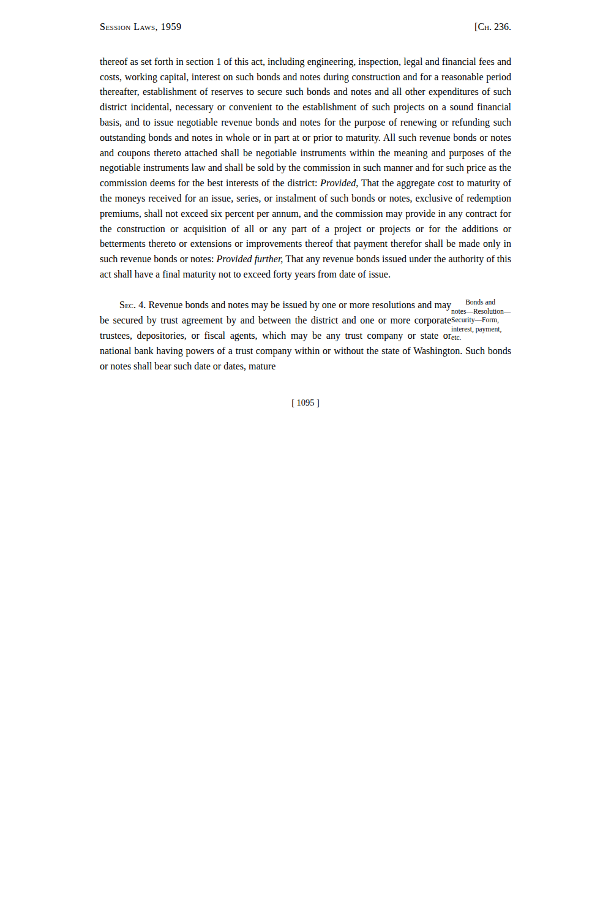Session Laws, 1959 [Ch. 236.
thereof as set forth in section 1 of this act, including engineering, inspection, legal and financial fees and costs, working capital, interest on such bonds and notes during construction and for a reasonable period thereafter, establishment of reserves to secure such bonds and notes and all other expenditures of such district incidental, necessary or convenient to the establishment of such projects on a sound financial basis, and to issue negotiable revenue bonds and notes for the purpose of renewing or refunding such outstanding bonds and notes in whole or in part at or prior to maturity. All such revenue bonds or notes and coupons thereto attached shall be negotiable instruments within the meaning and purposes of the negotiable instruments law and shall be sold by the commission in such manner and for such price as the commission deems for the best interests of the district: Provided, That the aggregate cost to maturity of the moneys received for an issue, series, or instalment of such bonds or notes, exclusive of redemption premiums, shall not exceed six percent per annum, and the commission may provide in any contract for the construction or acquisition of all or any part of a project or projects or for the additions or betterments thereto or extensions or improvements thereof that payment therefor shall be made only in such revenue bonds or notes: Provided further, That any revenue bonds issued under the authority of this act shall have a final maturity not to exceed forty years from date of issue.
Bonds and notes—Resolution—Security—Form, interest, payment, etc.
Sec. 4. Revenue bonds and notes may be issued by one or more resolutions and may be secured by trust agreement by and between the district and one or more corporate trustees, depositories, or fiscal agents, which may be any trust company or state or national bank having powers of a trust company within or without the state of Washington. Such bonds or notes shall bear such date or dates, mature
[ 1095 ]